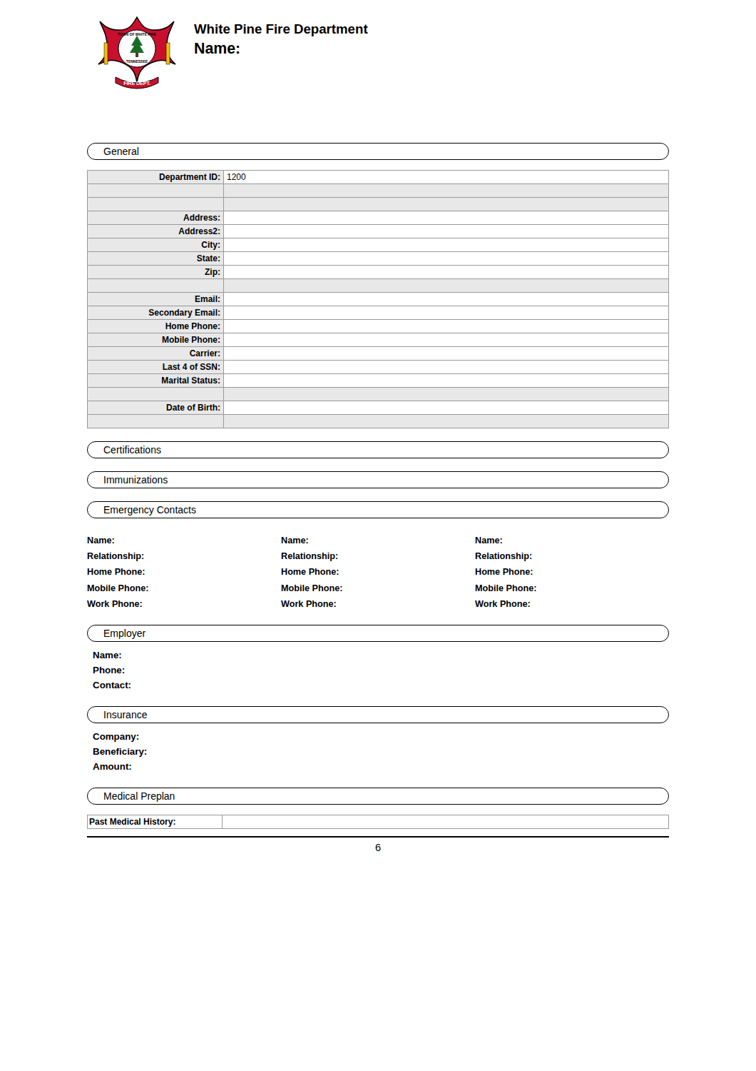TOWN OF WHITE PINE TENNESSEE FIRE DEPT.
White Pine Fire Department
Name:
General
| Department ID: | 1200 |
| Address: | |
| Address2: | |
| City: | |
| State: | |
| Zip: | |
| Email: | |
| Secondary Email: | |
| Home Phone: | |
| Mobile Phone: | |
| Carrier: | |
| Last 4 of SSN: | |
| Marital Status: | |
| Date of Birth: | |
Certifications
Immunizations
Emergency Contacts
Name:
Relationship:
Home Phone:
Mobile Phone:
Work Phone:
Name:
Relationship:
Home Phone:
Mobile Phone:
Work Phone:
Name:
Relationship:
Home Phone:
Mobile Phone:
Work Phone:
Employer
Name:
Phone:
Contact:
Insurance
Company:
Beneficiary:
Amount:
Medical Preplan
| Past Medical History: | |
6